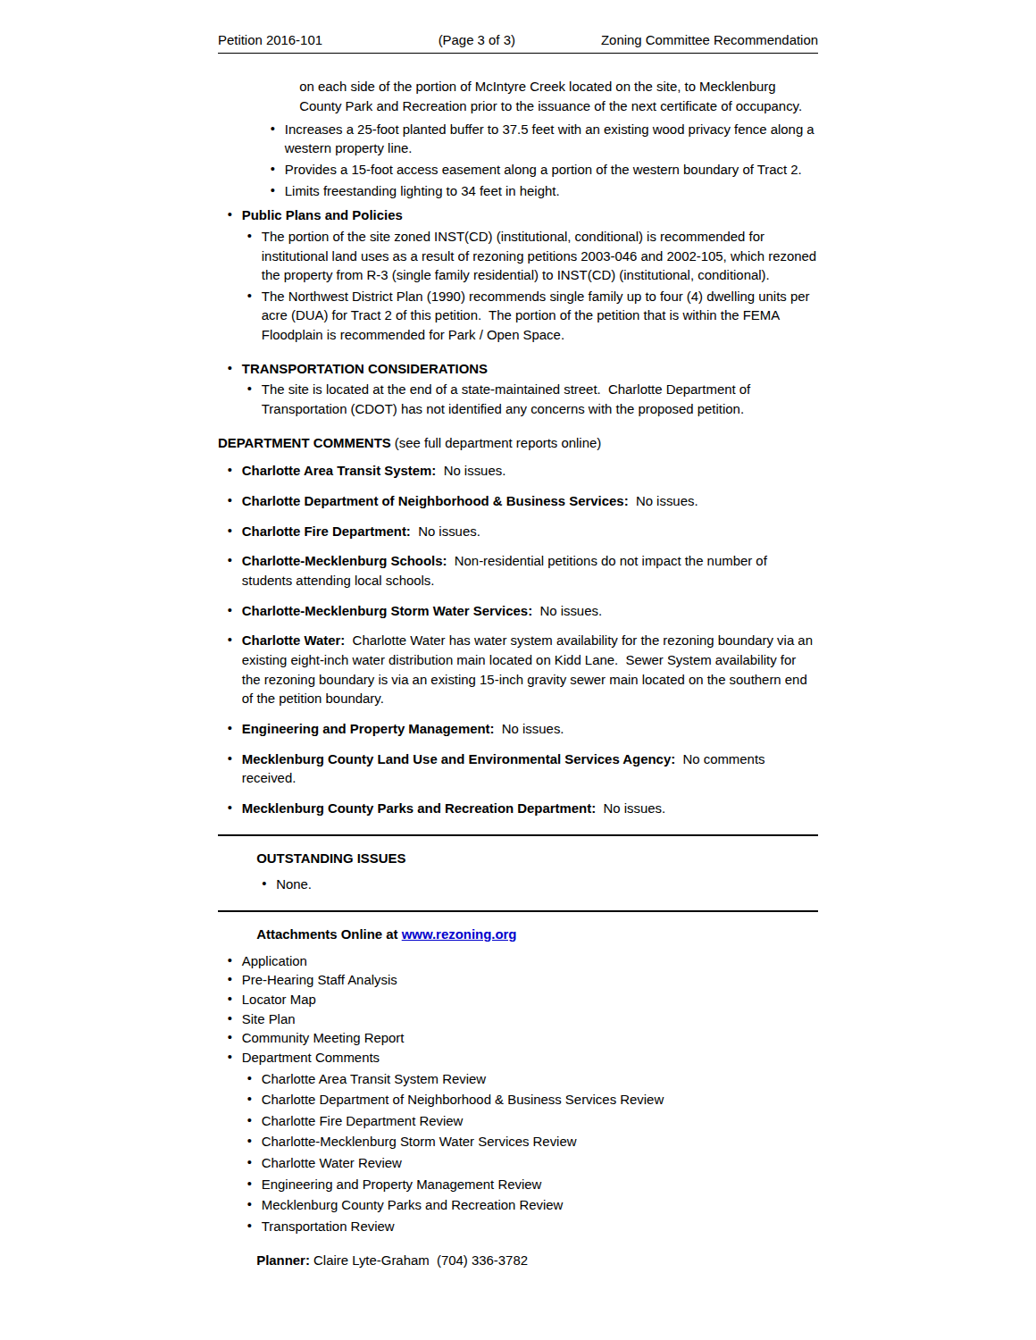Petition 2016-101 (Page 3 of 3) Zoning Committee Recommendation
on each side of the portion of McIntyre Creek located on the site, to Mecklenburg County Park and Recreation prior to the issuance of the next certificate of occupancy.
Increases a 25-foot planted buffer to 37.5 feet with an existing wood privacy fence along a western property line.
Provides a 15-foot access easement along a portion of the western boundary of Tract 2.
Limits freestanding lighting to 34 feet in height.
Public Plans and Policies
The portion of the site zoned INST(CD) (institutional, conditional) is recommended for institutional land uses as a result of rezoning petitions 2003-046 and 2002-105, which rezoned the property from R-3 (single family residential) to INST(CD) (institutional, conditional).
The Northwest District Plan (1990) recommends single family up to four (4) dwelling units per acre (DUA) for Tract 2 of this petition. The portion of the petition that is within the FEMA Floodplain is recommended for Park / Open Space.
TRANSPORTATION CONSIDERATIONS
The site is located at the end of a state-maintained street. Charlotte Department of Transportation (CDOT) has not identified any concerns with the proposed petition.
DEPARTMENT COMMENTS (see full department reports online)
Charlotte Area Transit System: No issues.
Charlotte Department of Neighborhood & Business Services: No issues.
Charlotte Fire Department: No issues.
Charlotte-Mecklenburg Schools: Non-residential petitions do not impact the number of students attending local schools.
Charlotte-Mecklenburg Storm Water Services: No issues.
Charlotte Water: Charlotte Water has water system availability for the rezoning boundary via an existing eight-inch water distribution main located on Kidd Lane. Sewer System availability for the rezoning boundary is via an existing 15-inch gravity sewer main located on the southern end of the petition boundary.
Engineering and Property Management: No issues.
Mecklenburg County Land Use and Environmental Services Agency: No comments received.
Mecklenburg County Parks and Recreation Department: No issues.
OUTSTANDING ISSUES
None.
Attachments Online at www.rezoning.org
Application
Pre-Hearing Staff Analysis
Locator Map
Site Plan
Community Meeting Report
Department Comments
Charlotte Area Transit System Review
Charlotte Department of Neighborhood & Business Services Review
Charlotte Fire Department Review
Charlotte-Mecklenburg Storm Water Services Review
Charlotte Water Review
Engineering and Property Management Review
Mecklenburg County Parks and Recreation Review
Transportation Review
Planner: Claire Lyte-Graham (704) 336-3782